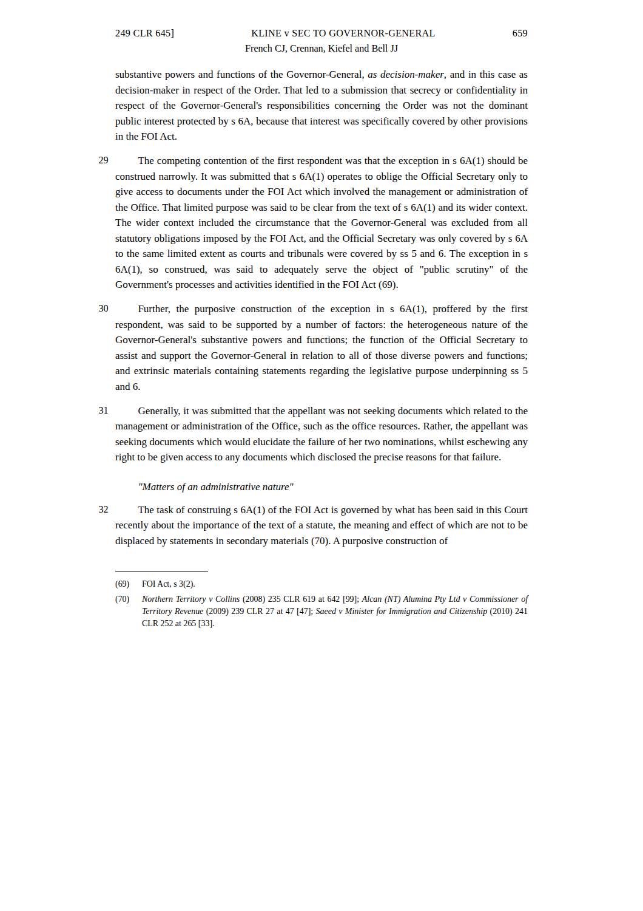249 CLR 645] KLINE v SEC TO GOVERNOR-GENERAL 659
French CJ, Crennan, Kiefel and Bell JJ
substantive powers and functions of the Governor-General, as decision-maker, and in this case as decision-maker in respect of the Order. That led to a submission that secrecy or confidentiality in respect of the Governor-General's responsibilities concerning the Order was not the dominant public interest protected by s 6A, because that interest was specifically covered by other provisions in the FOI Act.
29 The competing contention of the first respondent was that the exception in s 6A(1) should be construed narrowly. It was submitted that s 6A(1) operates to oblige the Official Secretary only to give access to documents under the FOI Act which involved the management or administration of the Office. That limited purpose was said to be clear from the text of s 6A(1) and its wider context. The wider context included the circumstance that the Governor-General was excluded from all statutory obligations imposed by the FOI Act, and the Official Secretary was only covered by s 6A to the same limited extent as courts and tribunals were covered by ss 5 and 6. The exception in s 6A(1), so construed, was said to adequately serve the object of "public scrutiny" of the Government's processes and activities identified in the FOI Act (69).
30 Further, the purposive construction of the exception in s 6A(1), proffered by the first respondent, was said to be supported by a number of factors: the heterogeneous nature of the Governor-General's substantive powers and functions; the function of the Official Secretary to assist and support the Governor-General in relation to all of those diverse powers and functions; and extrinsic materials containing statements regarding the legislative purpose underpinning ss 5 and 6.
31 Generally, it was submitted that the appellant was not seeking documents which related to the management or administration of the Office, such as the office resources. Rather, the appellant was seeking documents which would elucidate the failure of her two nominations, whilst eschewing any right to be given access to any documents which disclosed the precise reasons for that failure.
"Matters of an administrative nature"
32 The task of construing s 6A(1) of the FOI Act is governed by what has been said in this Court recently about the importance of the text of a statute, the meaning and effect of which are not to be displaced by statements in secondary materials (70). A purposive construction of
(69) FOI Act, s 3(2).
(70) Northern Territory v Collins (2008) 235 CLR 619 at 642 [99]; Alcan (NT) Alumina Pty Ltd v Commissioner of Territory Revenue (2009) 239 CLR 27 at 47 [47]; Saeed v Minister for Immigration and Citizenship (2010) 241 CLR 252 at 265 [33].